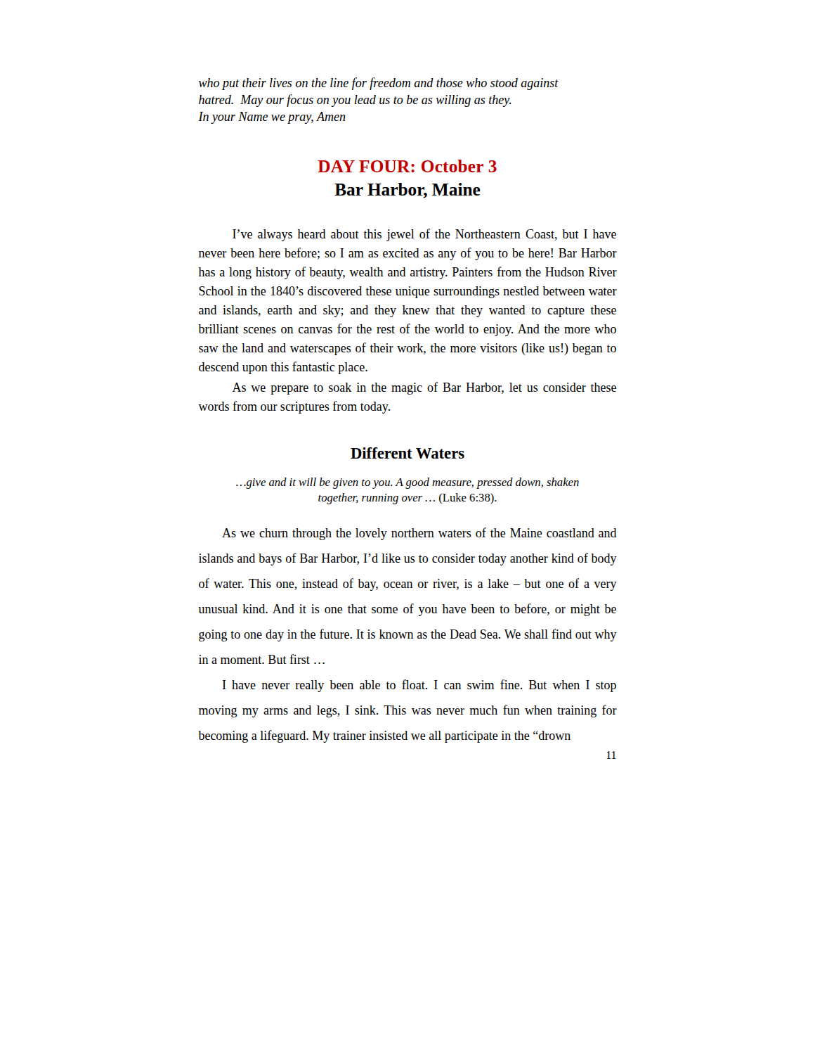who put their lives on the line for freedom and those who stood against hatred. May our focus on you lead us to be as willing as they. In your Name we pray, Amen
DAY FOUR: October 3
Bar Harbor, Maine
I’ve always heard about this jewel of the Northeastern Coast, but I have never been here before; so I am as excited as any of you to be here! Bar Harbor has a long history of beauty, wealth and artistry. Painters from the Hudson River School in the 1840’s discovered these unique surroundings nestled between water and islands, earth and sky; and they knew that they wanted to capture these brilliant scenes on canvas for the rest of the world to enjoy. And the more who saw the land and waterscapes of their work, the more visitors (like us!) began to descend upon this fantastic place.
As we prepare to soak in the magic of Bar Harbor, let us consider these words from our scriptures from today.
Different Waters
…give and it will be given to you. A good measure, pressed down, shaken together, running over … (Luke 6:38).
As we churn through the lovely northern waters of the Maine coastland and islands and bays of Bar Harbor, I’d like us to consider today another kind of body of water. This one, instead of bay, ocean or river, is a lake – but one of a very unusual kind. And it is one that some of you have been to before, or might be going to one day in the future. It is known as the Dead Sea. We shall find out why in a moment. But first …
I have never really been able to float. I can swim fine. But when I stop moving my arms and legs, I sink. This was never much fun when training for becoming a lifeguard. My trainer insisted we all participate in the “drown
11